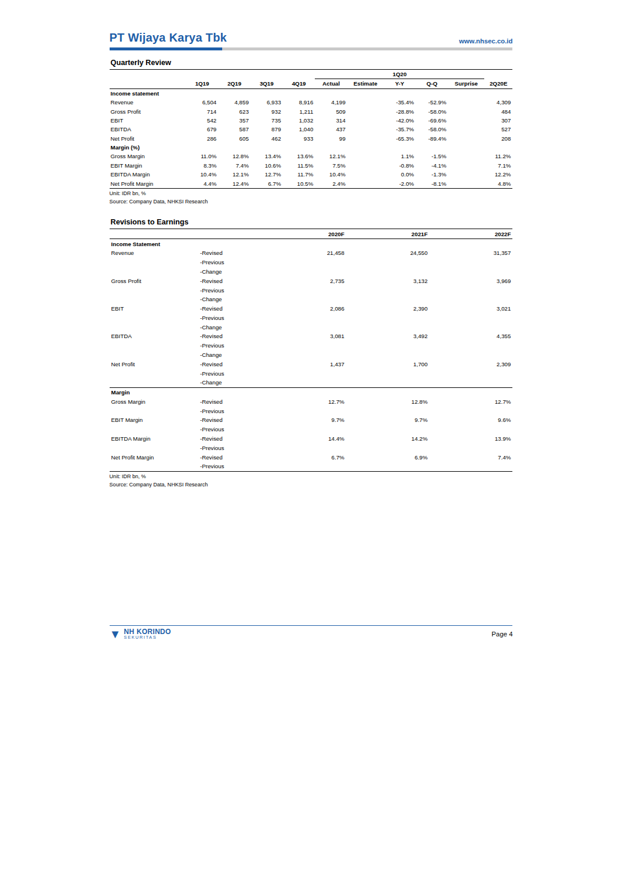PT Wijaya Karya Tbk
www.nhsec.co.id
Quarterly Review
| | 1Q19 | 2Q19 | 3Q19 | 4Q19 | 1Q20 | 2Q20E |
| --- | --- | --- | --- | --- | --- | --- |
| | Actual | Estimate | Y-Y | Q-Q | Surprise |
| Income statement | |
| Revenue | 6,504 | 4,859 | 6,933 | 8,916 | 4,199 | | -35.4% | -52.9% | | 4,309 |
| Gross Profit | 714 | 623 | 932 | 1,211 | 509 | | -28.8% | -58.0% | | 484 |
| EBIT | 542 | 357 | 735 | 1,032 | 314 | | -42.0% | -69.6% | | 307 |
| EBITDA | 679 | 587 | 879 | 1,040 | 437 | | -35.7% | -58.0% | | 527 |
| Net Profit | 286 | 605 | 462 | 933 | 99 | | -65.3% | -89.4% | | 208 |
| Margin (%) | |
| Gross Margin | 11.0% | 12.8% | 13.4% | 13.6% | 12.1% | | 1.1% | -1.5% | | 11.2% |
| EBIT Margin | 8.3% | 7.4% | 10.6% | 11.5% | 7.5% | | -0.8% | -4.1% | | 7.1% |
| EBITDA Margin | 10.4% | 12.1% | 12.7% | 11.7% | 10.4% | | 0.0% | -1.3% | | 12.2% |
| Net Profit Margin | 4.4% | 12.4% | 6.7% | 10.5% | 2.4% | | -2.0% | -8.1% | | 4.8% |
Unit: IDR bn, %
Source: Company Data, NHKSI Research
Revisions to Earnings
| | | 2020F | 2021F | 2022F |
| --- | --- | --- | --- | --- |
| Income Statement | | | | |
| Revenue | -Revised | 21,458 | 24,550 | 31,357 |
| | -Previous | | | |
| | -Change | | | |
| Gross Profit | -Revised | 2,735 | 3,132 | 3,969 |
| | -Previous | | | |
| | -Change | | | |
| EBIT | -Revised | 2,086 | 2,390 | 3,021 |
| | -Previous | | | |
| | -Change | | | |
| EBITDA | -Revised | 3,081 | 3,492 | 4,355 |
| | -Previous | | | |
| | -Change | | | |
| Net Profit | -Revised | 1,437 | 1,700 | 2,309 |
| | -Previous | | | |
| | -Change | | | |
| Margin | | | | |
| Gross Margin | -Revised | 12.7% | 12.8% | 12.7% |
| | -Previous | | | |
| EBIT Margin | -Revised | 9.7% | 9.7% | 9.6% |
| | -Previous | | | |
| EBITDA Margin | -Revised | 14.4% | 14.2% | 13.9% |
| | -Previous | | | |
| Net Profit Margin | -Revised | 6.7% | 6.9% | 7.4% |
| | -Previous | | | |
Unit: IDR bn, %
Source: Company Data, NHKSI Research
▼
NH KORINDO
SEKURITAS
Page 4